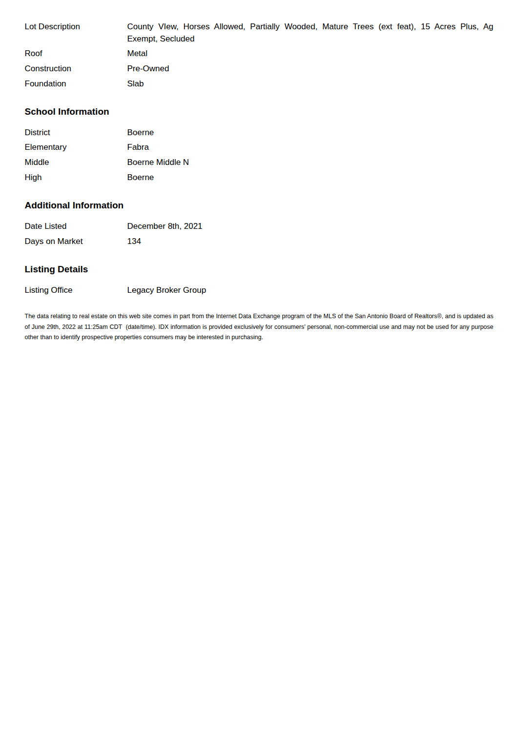| Lot Description | County VIew, Horses Allowed, Partially Wooded, Mature Trees (ext feat), 15 Acres Plus, Ag Exempt, Secluded |
| Roof | Metal |
| Construction | Pre-Owned |
| Foundation | Slab |
School Information
| District | Boerne |
| Elementary | Fabra |
| Middle | Boerne Middle N |
| High | Boerne |
Additional Information
| Date Listed | December 8th, 2021 |
| Days on Market | 134 |
Listing Details
| Listing Office | Legacy Broker Group |
The data relating to real estate on this web site comes in part from the Internet Data Exchange program of the MLS of the San Antonio Board of Realtors®, and is updated as of June 29th, 2022 at 11:25am CDT (date/time). IDX information is provided exclusively for consumers' personal, non-commercial use and may not be used for any purpose other than to identify prospective properties consumers may be interested in purchasing.